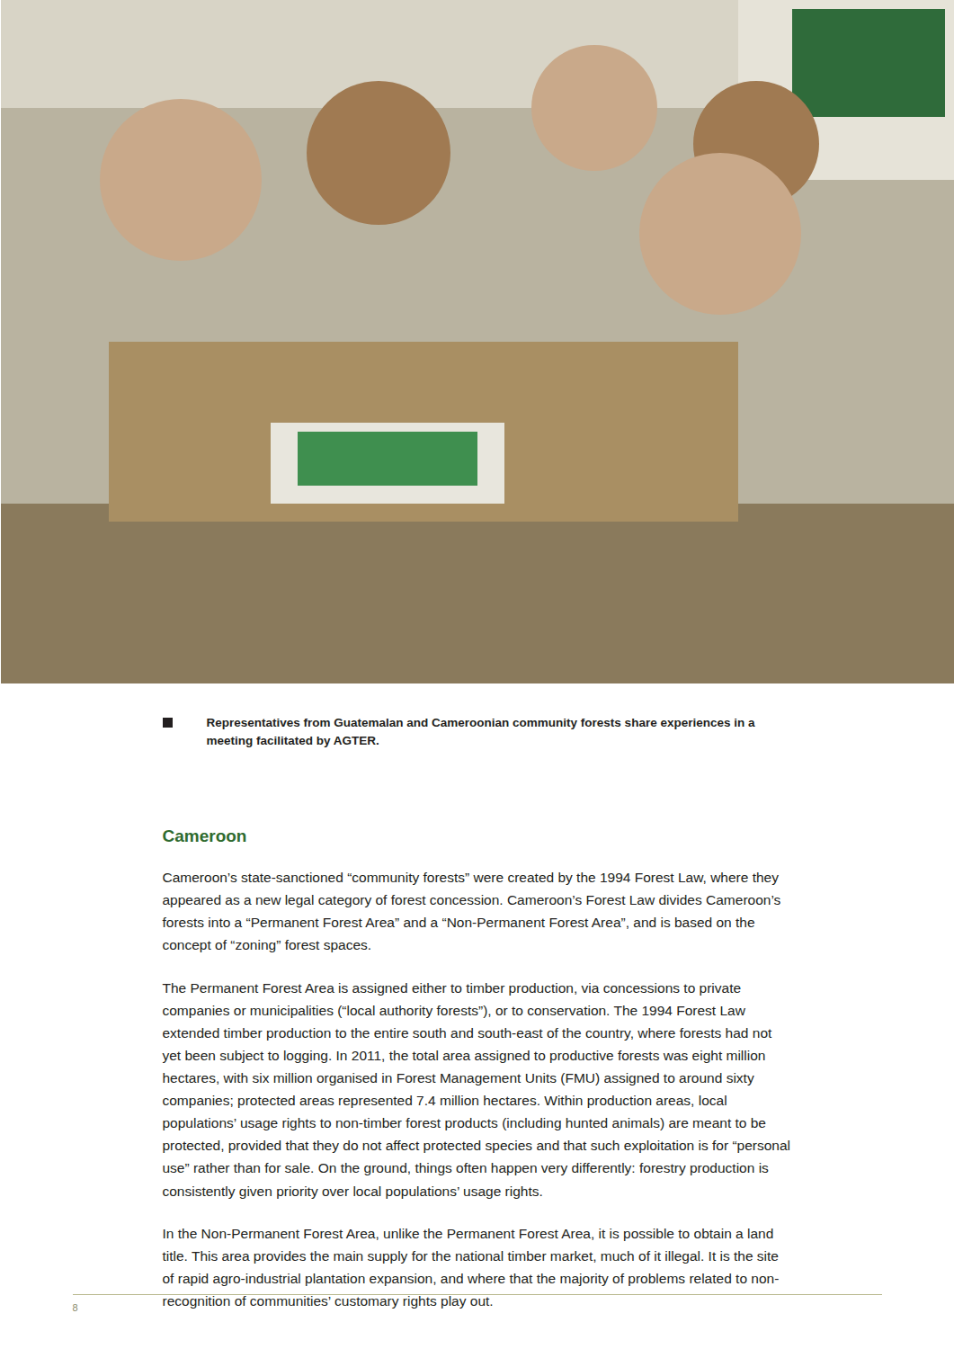Representatives from Guatemalan and Cameroonian community forests share experiences in a meeting facilitated by AGTER.
Cameroon
Cameroon’s state-sanctioned “community forests” were created by the 1994 Forest Law, where they appeared as a new legal category of forest concession. Cameroon’s Forest Law divides Cameroon’s forests into a “Permanent Forest Area” and a “Non-Permanent Forest Area”, and is based on the concept of “zoning” forest spaces.
The Permanent Forest Area is assigned either to timber production, via concessions to private companies or municipalities (“local authority forests”), or to conservation. The 1994 Forest Law extended timber production to the entire south and south-east of the country, where forests had not yet been subject to logging. In 2011, the total area assigned to productive forests was eight million hectares, with six million organised in Forest Management Units (FMU) assigned to around sixty companies; protected areas represented 7.4 million hectares. Within production areas, local populations’ usage rights to non-timber forest products (including hunted animals) are meant to be protected, provided that they do not affect protected species and that such exploitation is for “personal use” rather than for sale. On the ground, things often happen very differently: forestry production is consistently given priority over local populations’ usage rights.
In the Non-Permanent Forest Area, unlike the Permanent Forest Area, it is possible to obtain a land title. This area provides the main supply for the national timber market, much of it illegal. It is the site of rapid agro-industrial plantation expansion, and where that the majority of problems related to non-recognition of communities’ customary rights play out.
8